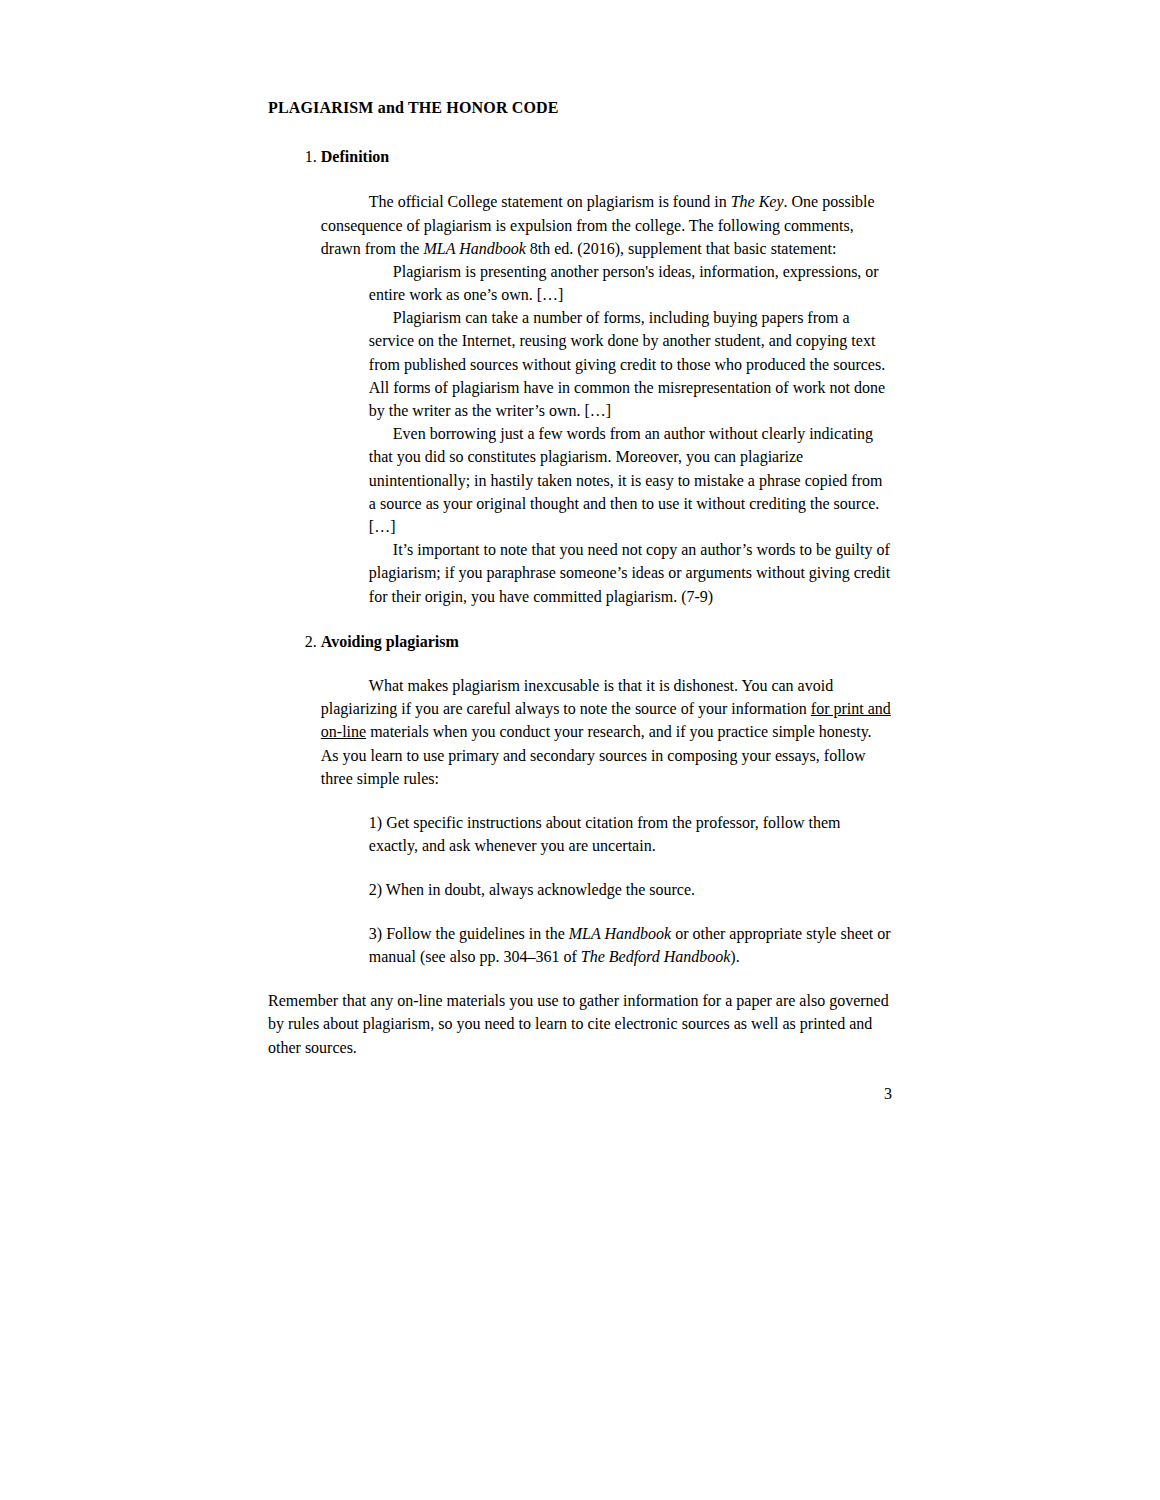PLAGIARISM and THE HONOR CODE
Definition
The official College statement on plagiarism is found in The Key. One possible consequence of plagiarism is expulsion from the college. The following comments, drawn from the MLA Handbook 8th ed. (2016), supplement that basic statement:
Plagiarism is presenting another person's ideas, information, expressions, or entire work as one’s own. […]
Plagiarism can take a number of forms, including buying papers from a service on the Internet, reusing work done by another student, and copying text from published sources without giving credit to those who produced the sources. All forms of plagiarism have in common the misrepresentation of work not done by the writer as the writer’s own. […]
Even borrowing just a few words from an author without clearly indicating that you did so constitutes plagiarism. Moreover, you can plagiarize unintentionally; in hastily taken notes, it is easy to mistake a phrase copied from a source as your original thought and then to use it without crediting the source. […]
It’s important to note that you need not copy an author’s words to be guilty of plagiarism; if you paraphrase someone’s ideas or arguments without giving credit for their origin, you have committed plagiarism. (7-9)
Avoiding plagiarism
What makes plagiarism inexcusable is that it is dishonest. You can avoid plagiarizing if you are careful always to note the source of your information for print and on-line materials when you conduct your research, and if you practice simple honesty. As you learn to use primary and secondary sources in composing your essays, follow three simple rules:
1) Get specific instructions about citation from the professor, follow them exactly, and ask whenever you are uncertain.
2) When in doubt, always acknowledge the source.
3) Follow the guidelines in the MLA Handbook or other appropriate style sheet or manual (see also pp. 304–361 of The Bedford Handbook).
Remember that any on-line materials you use to gather information for a paper are also governed by rules about plagiarism, so you need to learn to cite electronic sources as well as printed and other sources.
3